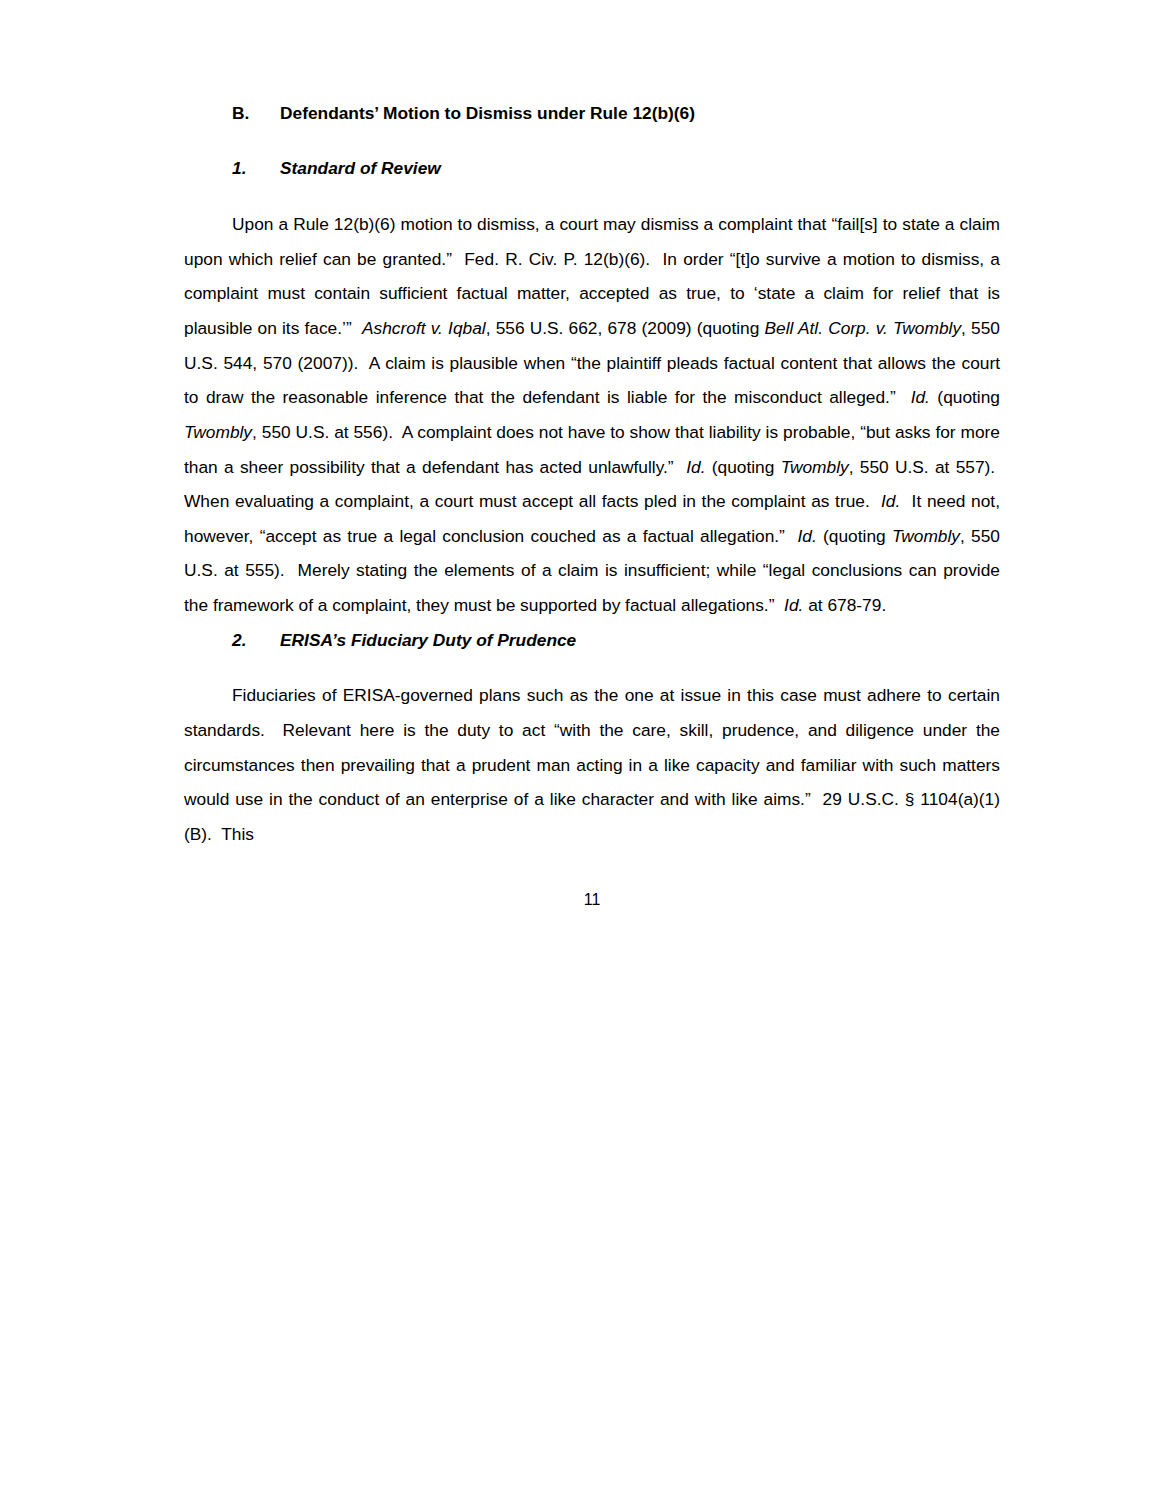B. Defendants’ Motion to Dismiss under Rule 12(b)(6)
1. Standard of Review
Upon a Rule 12(b)(6) motion to dismiss, a court may dismiss a complaint that “fail[s] to state a claim upon which relief can be granted.” Fed. R. Civ. P. 12(b)(6). In order “[t]o survive a motion to dismiss, a complaint must contain sufficient factual matter, accepted as true, to ‘state a claim for relief that is plausible on its face.’” Ashcroft v. Iqbal, 556 U.S. 662, 678 (2009) (quoting Bell Atl. Corp. v. Twombly, 550 U.S. 544, 570 (2007)). A claim is plausible when “the plaintiff pleads factual content that allows the court to draw the reasonable inference that the defendant is liable for the misconduct alleged.” Id. (quoting Twombly, 550 U.S. at 556). A complaint does not have to show that liability is probable, “but asks for more than a sheer possibility that a defendant has acted unlawfully.” Id. (quoting Twombly, 550 U.S. at 557). When evaluating a complaint, a court must accept all facts pled in the complaint as true. Id. It need not, however, “accept as true a legal conclusion couched as a factual allegation.” Id. (quoting Twombly, 550 U.S. at 555). Merely stating the elements of a claim is insufficient; while “legal conclusions can provide the framework of a complaint, they must be supported by factual allegations.” Id. at 678-79.
2. ERISA’s Fiduciary Duty of Prudence
Fiduciaries of ERISA-governed plans such as the one at issue in this case must adhere to certain standards. Relevant here is the duty to act “with the care, skill, prudence, and diligence under the circumstances then prevailing that a prudent man acting in a like capacity and familiar with such matters would use in the conduct of an enterprise of a like character and with like aims.” 29 U.S.C. § 1104(a)(1)(B). This
11